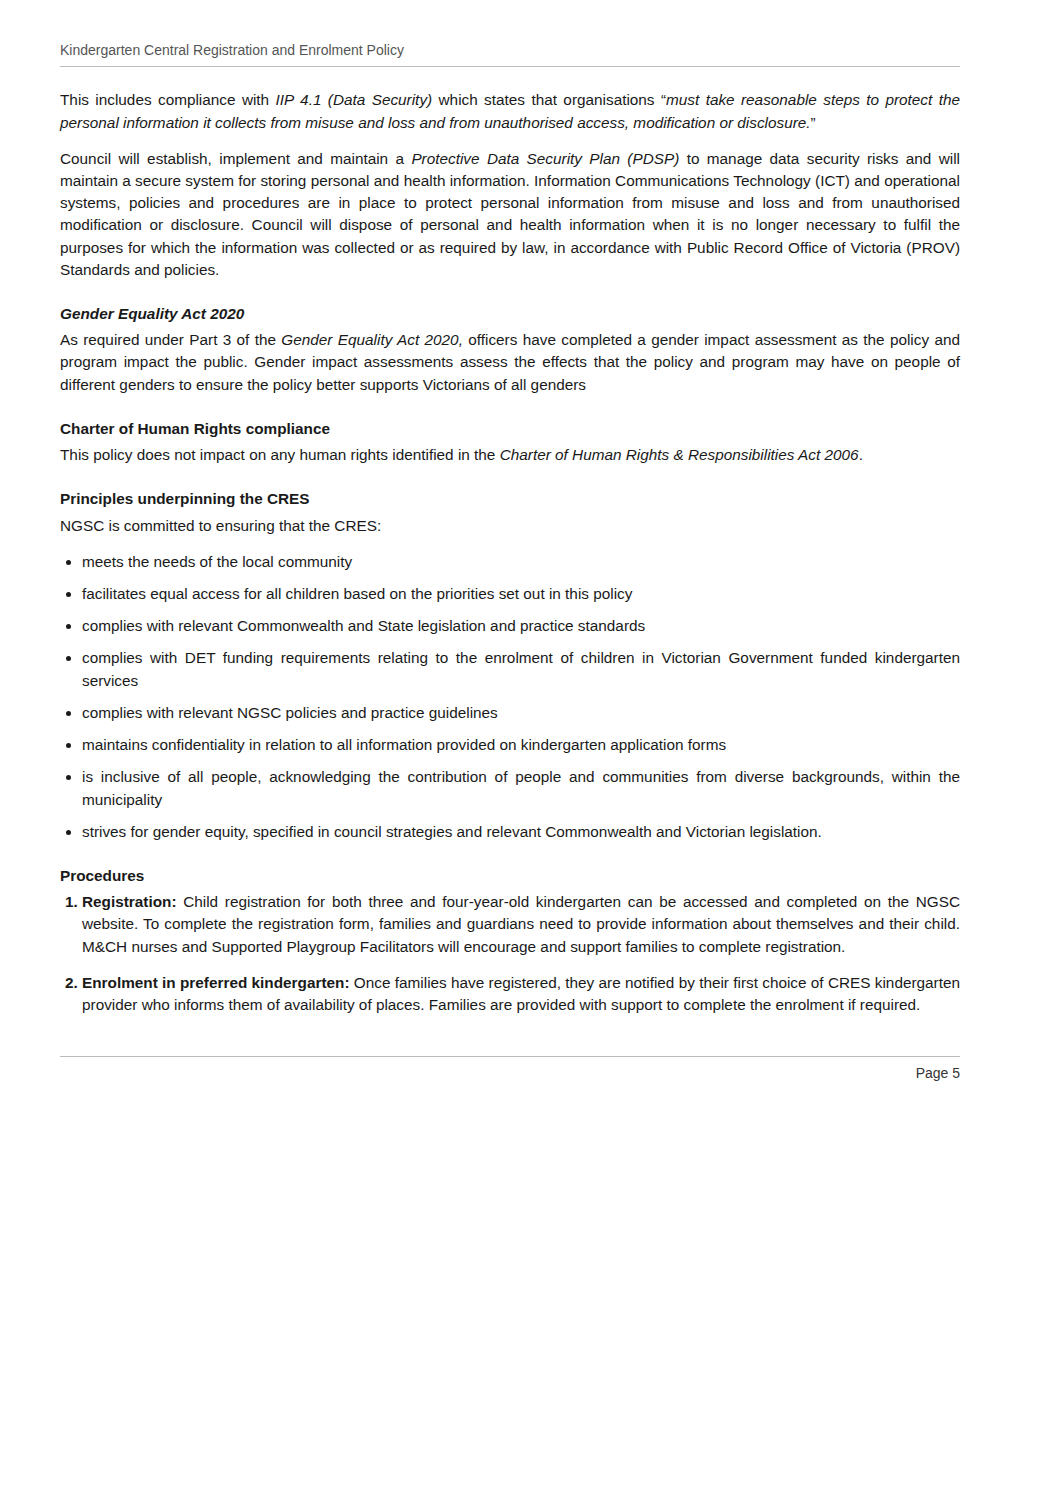Kindergarten Central Registration and Enrolment Policy
This includes compliance with IIP 4.1 (Data Security) which states that organisations “must take reasonable steps to protect the personal information it collects from misuse and loss and from unauthorised access, modification or disclosure.”
Council will establish, implement and maintain a Protective Data Security Plan (PDSP) to manage data security risks and will maintain a secure system for storing personal and health information. Information Communications Technology (ICT) and operational systems, policies and procedures are in place to protect personal information from misuse and loss and from unauthorised modification or disclosure. Council will dispose of personal and health information when it is no longer necessary to fulfil the purposes for which the information was collected or as required by law, in accordance with Public Record Office of Victoria (PROV) Standards and policies.
Gender Equality Act 2020
As required under Part 3 of the Gender Equality Act 2020, officers have completed a gender impact assessment as the policy and program impact the public. Gender impact assessments assess the effects that the policy and program may have on people of different genders to ensure the policy better supports Victorians of all genders
Charter of Human Rights compliance
This policy does not impact on any human rights identified in the Charter of Human Rights & Responsibilities Act 2006.
Principles underpinning the CRES
NGSC is committed to ensuring that the CRES:
meets the needs of the local community
facilitates equal access for all children based on the priorities set out in this policy
complies with relevant Commonwealth and State legislation and practice standards
complies with DET funding requirements relating to the enrolment of children in Victorian Government funded kindergarten services
complies with relevant NGSC policies and practice guidelines
maintains confidentiality in relation to all information provided on kindergarten application forms
is inclusive of all people, acknowledging the contribution of people and communities from diverse backgrounds, within the municipality
strives for gender equity, specified in council strategies and relevant Commonwealth and Victorian legislation.
Procedures
Registration: Child registration for both three and four-year-old kindergarten can be accessed and completed on the NGSC website. To complete the registration form, families and guardians need to provide information about themselves and their child. M&CH nurses and Supported Playgroup Facilitators will encourage and support families to complete registration.
Enrolment in preferred kindergarten: Once families have registered, they are notified by their first choice of CRES kindergarten provider who informs them of availability of places. Families are provided with support to complete the enrolment if required.
Page 5